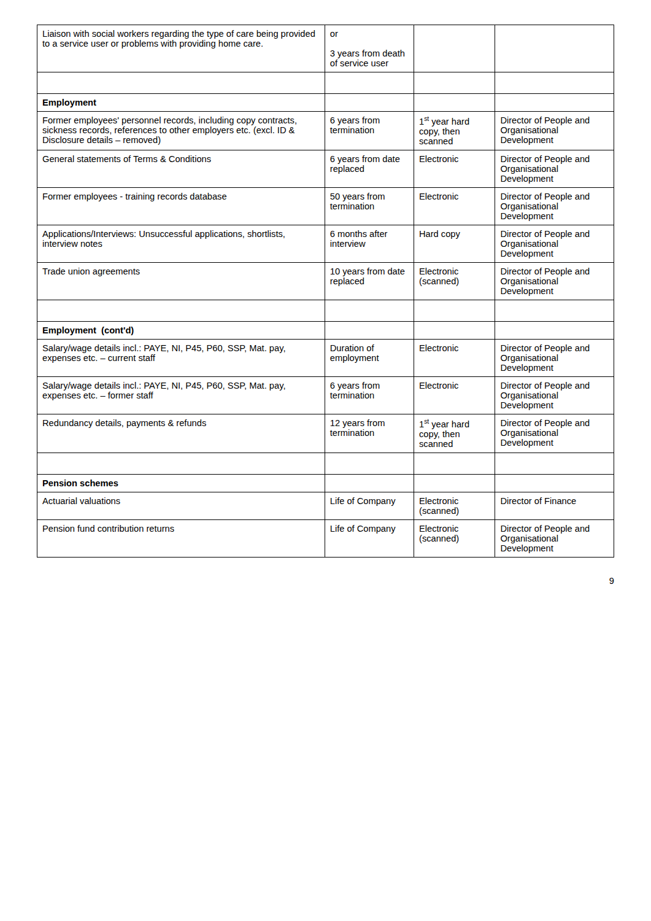| Liaison with social workers regarding the type of care being provided to a service user or problems with providing home care. | or 3 years from death of service user | | |
| Employment | | | |
| Former employees' personnel records, including copy contracts, sickness records, references to other employers etc. (excl. ID & Disclosure details – removed) | 6 years from termination | 1 st year hard copy, then scanned | Director of People and Organisational Development |
| General statements of Terms & Conditions | 6 years from date replaced | Electronic | Director of People and Organisational Development |
| Former employees - training records database | 50 years from termination | Electronic | Director of People and Organisational Development |
| Applications/Interviews: Unsuccessful applications, shortlists, interview notes | 6 months after interview | Hard copy | Director of People and Organisational Development |
| Trade union agreements | 10 years from date replaced | Electronic (scanned) | Director of People and Organisational Development |
| Employment (cont'd) | | | |
| Salary/wage details incl.: PAYE, NI, P45, P60, SSP, Mat. pay, expenses etc. – current staff | Duration of employment | Electronic | Director of People and Organisational Development |
| Salary/wage details incl.: PAYE, NI, P45, P60, SSP, Mat. pay, expenses etc. – former staff | 6 years from termination | Electronic | Director of People and Organisational Development |
| Redundancy details, payments & refunds | 12 years from termination | 1 st year hard copy, then scanned | Director of People and Organisational Development |
| Pension schemes | | | |
| Actuarial valuations | Life of Company | Electronic (scanned) | Director of Finance |
| Pension fund contribution returns | Life of Company | Electronic (scanned) | Director of People and Organisational Development |
9